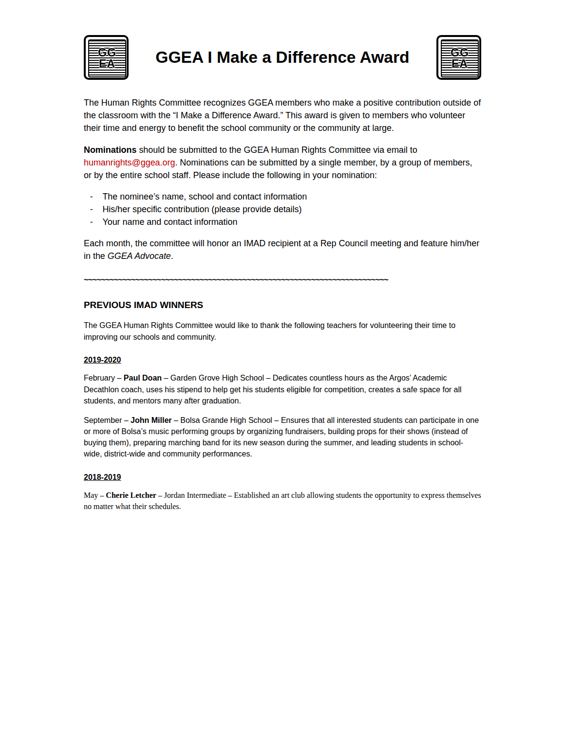GG EA
GGEA I Make a Difference Award
GG EA
The Human Rights Committee recognizes GGEA members who make a positive contribution outside of the classroom with the “I Make a Difference Award.” This award is given to members who volunteer their time and energy to benefit the school community or the community at large.
Nominations should be submitted to the GGEA Human Rights Committee via email to humanrights@ggea.org. Nominations can be submitted by a single member, by a group of members, or by the entire school staff. Please include the following in your nomination:
The nominee’s name, school and contact information
His/her specific contribution (please provide details)
Your name and contact information
Each month, the committee will honor an IMAD recipient at a Rep Council meeting and feature him/her in the GGEA Advocate.
~~~~~~~~~~~~~~~~~~~~~~~~~~~~~~~~~~~~~~~~~~~~~~~~~~~~~~~~~~~~~~~~~~~~~~~
PREVIOUS IMAD WINNERS
The GGEA Human Rights Committee would like to thank the following teachers for volunteering their time to improving our schools and community.
2019-2020
February – Paul Doan – Garden Grove High School – Dedicates countless hours as the Argos’ Academic Decathlon coach, uses his stipend to help get his students eligible for competition, creates a safe space for all students, and mentors many after graduation.
September – John Miller – Bolsa Grande High School – Ensures that all interested students can participate in one or more of Bolsa’s music performing groups by organizing fundraisers, building props for their shows (instead of buying them), preparing marching band for its new season during the summer, and leading students in school-wide, district-wide and community performances.
2018-2019
May – Cherie Letcher – Jordan Intermediate – Established an art club allowing students the opportunity to express themselves no matter what their schedules.